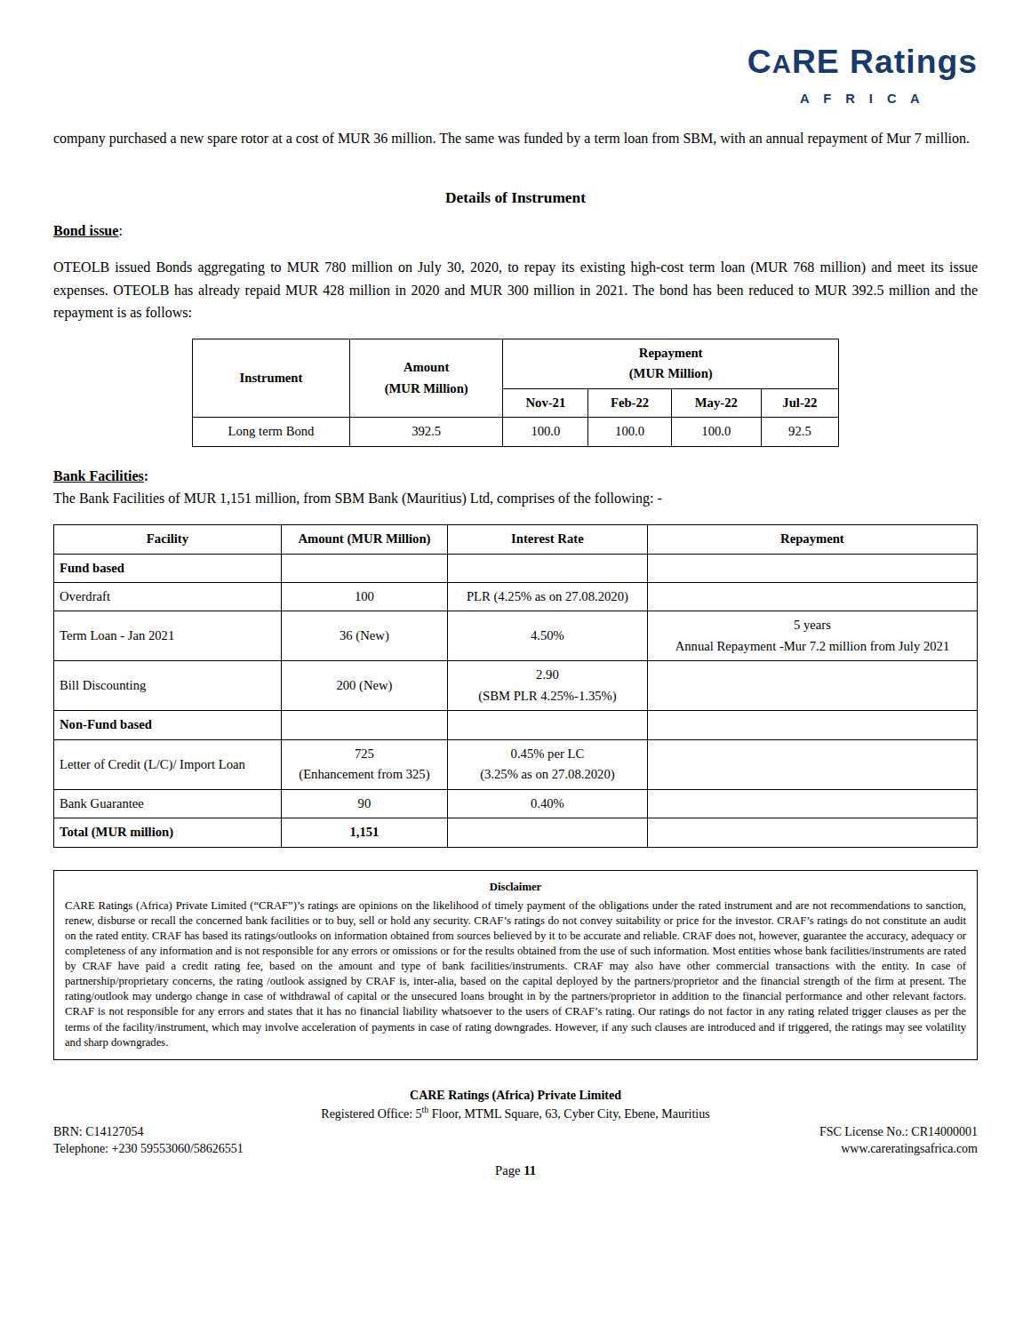CARE Ratings
A F R I C A
company purchased a new spare rotor at a cost of MUR 36 million. The same was funded by a term loan from SBM, with an annual repayment of Mur 7 million.
Details of Instrument
Bond issue:
OTEOLB issued Bonds aggregating to MUR 780 million on July 30, 2020, to repay its existing high-cost term loan (MUR 768 million) and meet its issue expenses. OTEOLB has already repaid MUR 428 million in 2020 and MUR 300 million in 2021. The bond has been reduced to MUR 392.5 million and the repayment is as follows:
| Instrument | Amount (MUR Million) | Repayment (MUR Million) |
| --- | --- | --- |
| Nov-21 | Feb-22 | May-22 | Jul-22 |
| Long term Bond | 392.5 | 100.0 | 100.0 | 100.0 | 92.5 |
Bank Facilities:
The Bank Facilities of MUR 1,151 million, from SBM Bank (Mauritius) Ltd, comprises of the following: -
| Facility | Amount (MUR Million) | Interest Rate | Repayment |
| --- | --- | --- | --- |
| Fund based | | | |
| Overdraft | 100 | PLR (4.25% as on 27.08.2020) | |
| Term Loan - Jan 2021 | 36 (New) | 4.50% | 5 years Annual Repayment -Mur 7.2 million from July 2021 |
| Bill Discounting | 200 (New) | 2.90 (SBM PLR 4.25%-1.35%) | |
| Non-Fund based | | | |
| Letter of Credit (L/C)/ Import Loan | 725 (Enhancement from 325) | 0.45% per LC (3.25% as on 27.08.2020) | |
| Bank Guarantee | 90 | 0.40% | |
| Total (MUR million) | 1,151 | | |
Disclaimer
CARE Ratings (Africa) Private Limited (“CRAF”)’s ratings are opinions on the likelihood of timely payment of the obligations under the rated instrument and are not recommendations to sanction, renew, disburse or recall the concerned bank facilities or to buy, sell or hold any security. CRAF’s ratings do not convey suitability or price for the investor. CRAF’s ratings do not constitute an audit on the rated entity. CRAF has based its ratings/outlooks on information obtained from sources believed by it to be accurate and reliable. CRAF does not, however, guarantee the accuracy, adequacy or completeness of any information and is not responsible for any errors or omissions or for the results obtained from the use of such information. Most entities whose bank facilities/instruments are rated by CRAF have paid a credit rating fee, based on the amount and type of bank facilities/instruments. CRAF may also have other commercial transactions with the entity. In case of partnership/proprietary concerns, the rating /outlook assigned by CRAF is, inter-alia, based on the capital deployed by the partners/proprietor and the financial strength of the firm at present. The rating/outlook may undergo change in case of withdrawal of capital or the unsecured loans brought in by the partners/proprietor in addition to the financial performance and other relevant factors. CRAF is not responsible for any errors and states that it has no financial liability whatsoever to the users of CRAF’s rating. Our ratings do not factor in any rating related trigger clauses as per the terms of the facility/instrument, which may involve acceleration of payments in case of rating downgrades. However, if any such clauses are introduced and if triggered, the ratings may see volatility and sharp downgrades.
CARE Ratings (Africa) Private Limited
Registered Office: 5th Floor, MTML Square, 63, Cyber City, Ebene, Mauritius
BRN: C14127054 FSC License No.: CR14000001
Telephone: +230 59553060/58626551 www.careratingsafrica.com
Page 11